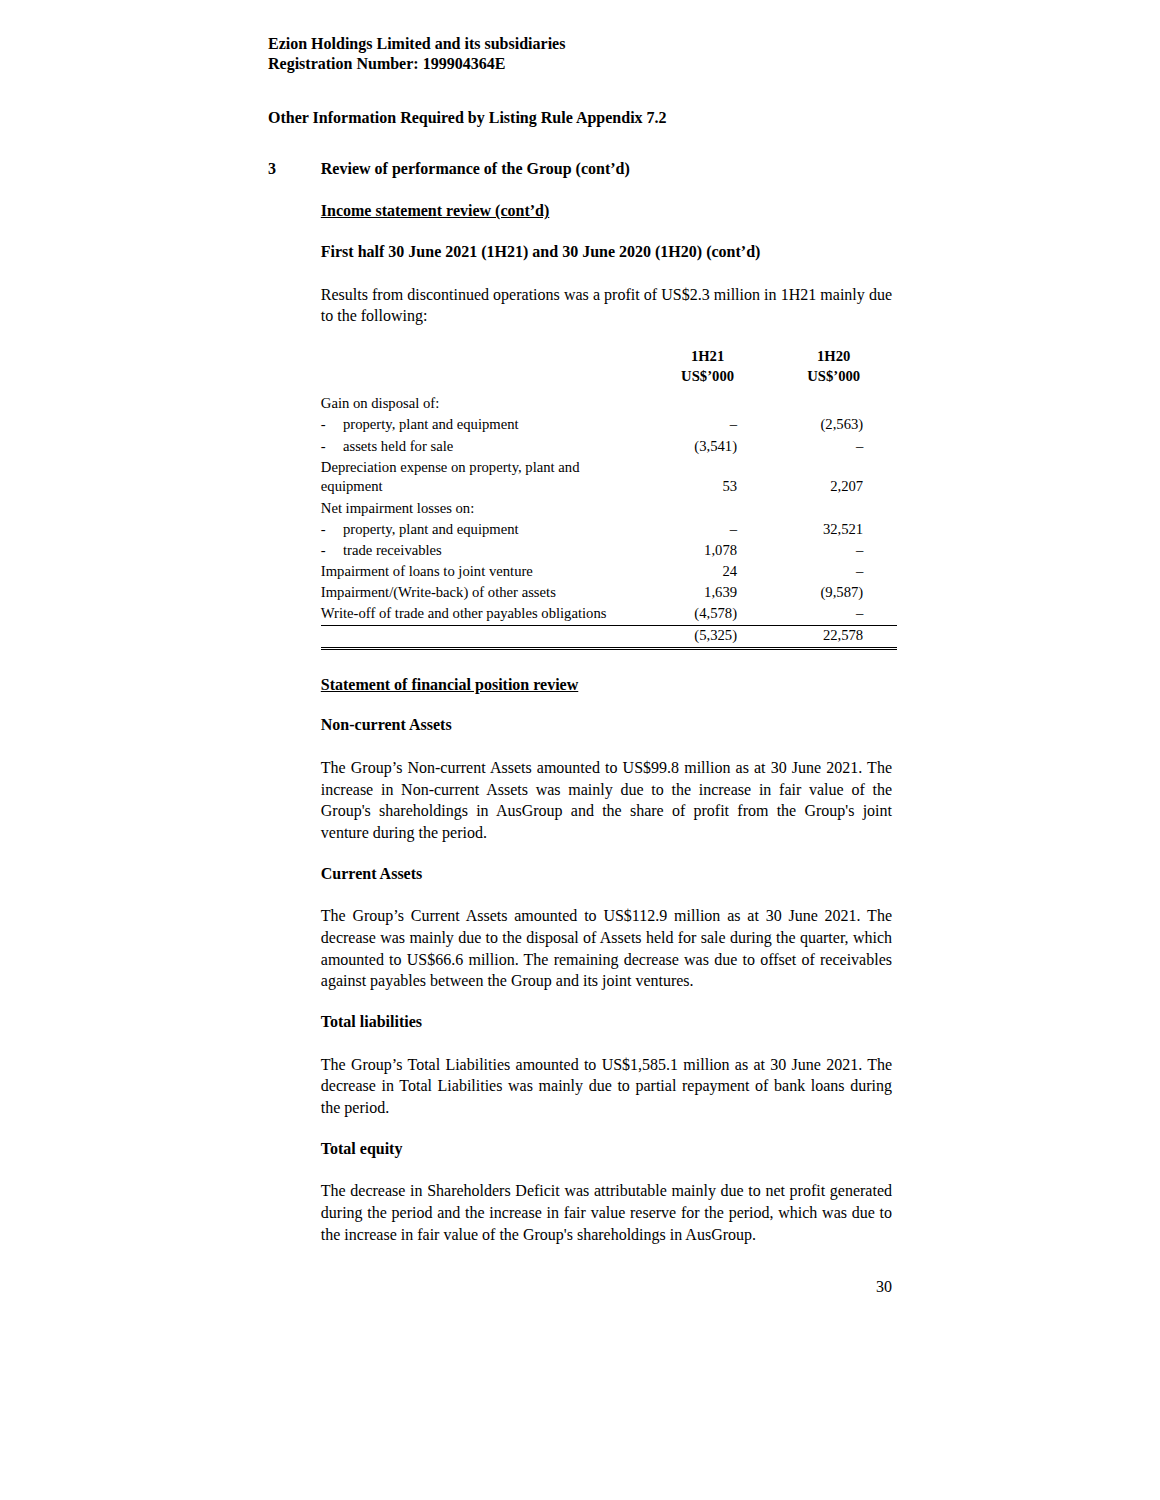Ezion Holdings Limited and its subsidiaries
Registration Number: 199904364E
Other Information Required by Listing Rule Appendix 7.2
3
Review of performance of the Group (cont’d)
Income statement review (cont’d)
First half 30 June 2021 (1H21) and 30 June 2020 (1H20) (cont’d)
Results from discontinued operations was a profit of US$2.3 million in 1H21 mainly due to the following:
| | 1H21 US$’000 | 1H20 US$’000 |
| --- | --- | --- |
| Gain on disposal of: | | |
| - property, plant and equipment | – | (2,563) |
| - assets held for sale | (3,541) | – |
| Depreciation expense on property, plant and equipment | 53 | 2,207 |
| Net impairment losses on: | | |
| - property, plant and equipment | – | 32,521 |
| - trade receivables | 1,078 | – |
| Impairment of loans to joint venture | 24 | – |
| Impairment/(Write-back) of other assets | 1,639 | (9,587) |
| Write-off of trade and other payables obligations | (4,578) | – |
| | (5,325) | 22,578 |
Statement of financial position review
Non-current Assets
The Group’s Non-current Assets amounted to US$99.8 million as at 30 June 2021. The increase in Non-current Assets was mainly due to the increase in fair value of the Group's shareholdings in AusGroup and the share of profit from the Group's joint venture during the period.
Current Assets
The Group’s Current Assets amounted to US$112.9 million as at 30 June 2021. The decrease was mainly due to the disposal of Assets held for sale during the quarter, which amounted to US$66.6 million. The remaining decrease was due to offset of receivables against payables between the Group and its joint ventures.
Total liabilities
The Group’s Total Liabilities amounted to US$1,585.1 million as at 30 June 2021. The decrease in Total Liabilities was mainly due to partial repayment of bank loans during the period.
Total equity
The decrease in Shareholders Deficit was attributable mainly due to net profit generated during the period and the increase in fair value reserve for the period, which was due to the increase in fair value of the Group's shareholdings in AusGroup.
30